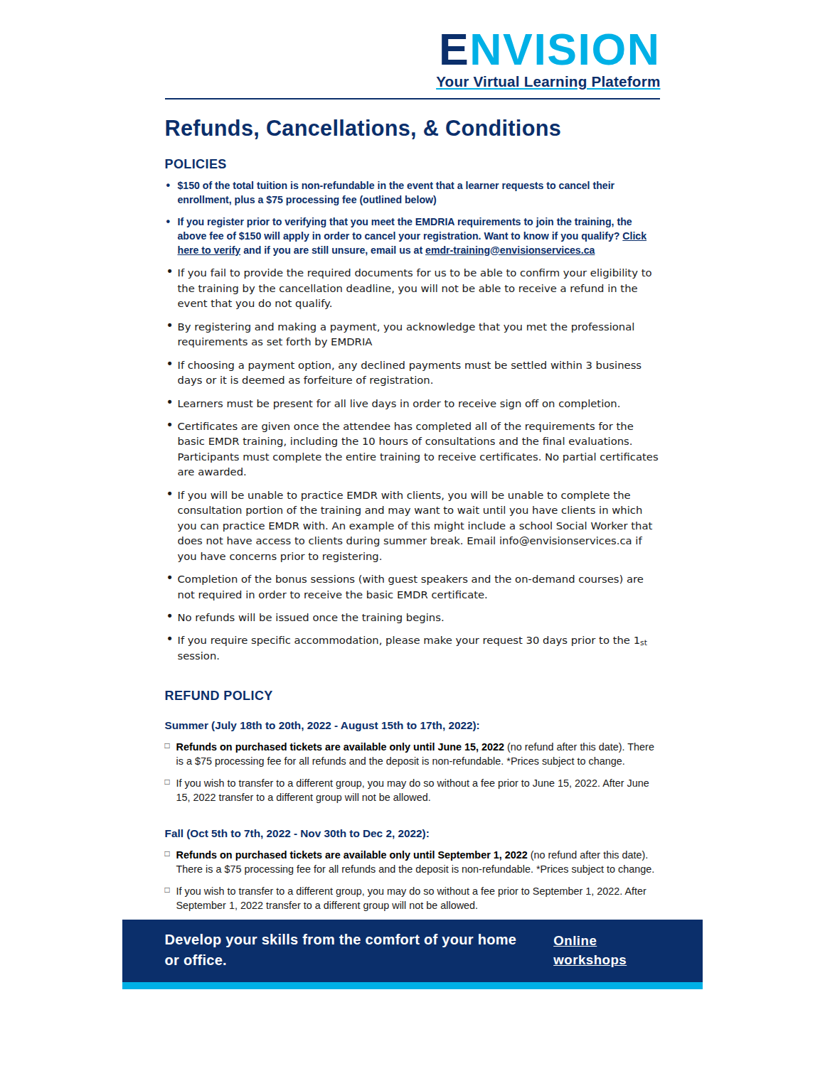ENVISION
Your Virtual Learning Plateform
Refunds, Cancellations, & Conditions
POLICIES
$150 of the total tuition is non-refundable in the event that a learner requests to cancel their enrollment, plus a $75 processing fee (outlined below)
If you register prior to verifying that you meet the EMDRIA requirements to join the training, the above fee of $150 will apply in order to cancel your registration. Want to know if you qualify? Click here to verify and if you are still unsure, email us at emdr-training@envisionservices.ca
If you fail to provide the required documents for us to be able to confirm your eligibility to the training by the cancellation deadline, you will not be able to receive a refund in the event that you do not qualify.
By registering and making a payment, you acknowledge that you met the professional requirements as set forth by EMDRIA
If choosing a payment option, any declined payments must be settled within 3 business days or it is deemed as forfeiture of registration.
Learners must be present for all live days in order to receive sign off on completion.
Certificates are given once the attendee has completed all of the requirements for the basic EMDR training, including the 10 hours of consultations and the final evaluations. Participants must complete the entire training to receive certificates. No partial certificates are awarded.
If you will be unable to practice EMDR with clients, you will be unable to complete the consultation portion of the training and may want to wait until you have clients in which you can practice EMDR with. An example of this might include a school Social Worker that does not have access to clients during summer break. Email info@envisionservices.ca if you have concerns prior to registering.
Completion of the bonus sessions (with guest speakers and the on-demand courses) are not required in order to receive the basic EMDR certificate.
No refunds will be issued once the training begins.
If you require specific accommodation, please make your request 30 days prior to the 1st session.
REFUND POLICY
Summer (July 18th to 20th, 2022 - August 15th to 17th, 2022):
Refunds on purchased tickets are available only until June 15, 2022 (no refund after this date). There is a $75 processing fee for all refunds and the deposit is non-refundable. *Prices subject to change.
If you wish to transfer to a different group, you may do so without a fee prior to June 15, 2022. After June 15, 2022 transfer to a different group will not be allowed.
Fall (Oct 5th to 7th, 2022 - Nov 30th to Dec 2, 2022):
Refunds on purchased tickets are available only until September 1, 2022 (no refund after this date). There is a $75 processing fee for all refunds and the deposit is non-refundable. *Prices subject to change.
If you wish to transfer to a different group, you may do so without a fee prior to September 1, 2022. After September 1, 2022 transfer to a different group will not be allowed.
Develop your skills from the comfort of your home or office. Online workshops